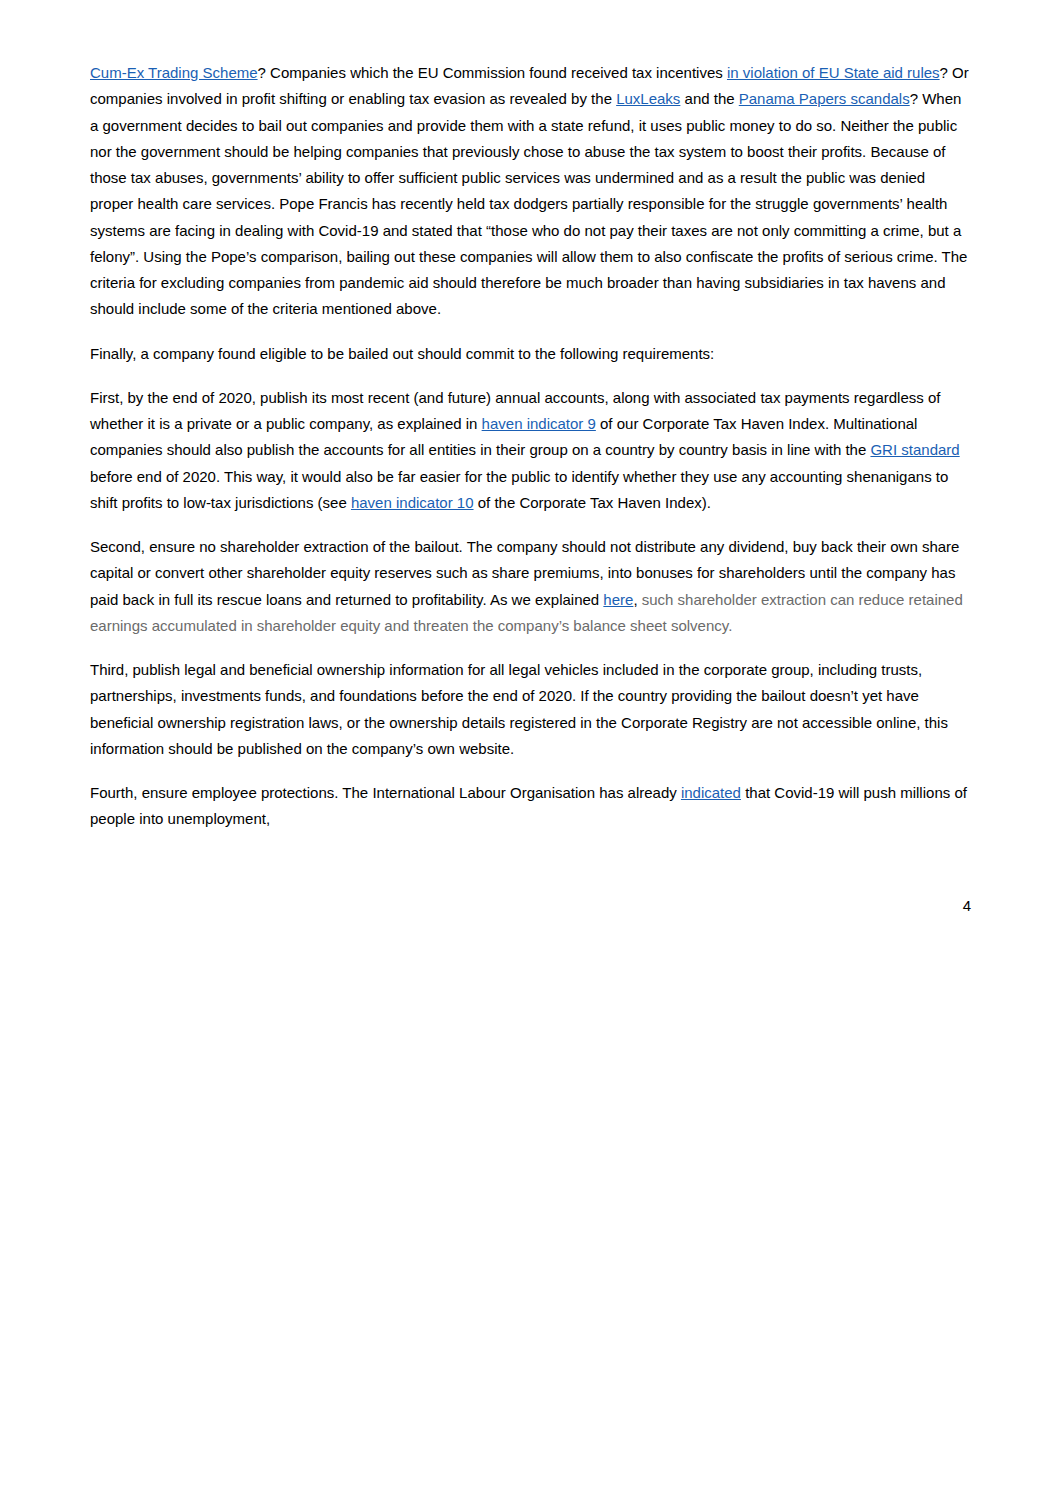Cum-Ex Trading Scheme? Companies which the EU Commission found received tax incentives in violation of EU State aid rules? Or companies involved in profit shifting or enabling tax evasion as revealed by the LuxLeaks and the Panama Papers scandals? When a government decides to bail out companies and provide them with a state refund, it uses public money to do so. Neither the public nor the government should be helping companies that previously chose to abuse the tax system to boost their profits. Because of those tax abuses, governments’ ability to offer sufficient public services was undermined and as a result the public was denied proper health care services. Pope Francis has recently held tax dodgers partially responsible for the struggle governments’ health systems are facing in dealing with Covid-19 and stated that “those who do not pay their taxes are not only committing a crime, but a felony”. Using the Pope’s comparison, bailing out these companies will allow them to also confiscate the profits of serious crime. The criteria for excluding companies from pandemic aid should therefore be much broader than having subsidiaries in tax havens and should include some of the criteria mentioned above.
Finally, a company found eligible to be bailed out should commit to the following requirements:
First, by the end of 2020, publish its most recent (and future) annual accounts, along with associated tax payments regardless of whether it is a private or a public company, as explained in haven indicator 9 of our Corporate Tax Haven Index. Multinational companies should also publish the accounts for all entities in their group on a country by country basis in line with the GRI standard before end of 2020. This way, it would also be far easier for the public to identify whether they use any accounting shenanigans to shift profits to low-tax jurisdictions (see haven indicator 10 of the Corporate Tax Haven Index).
Second, ensure no shareholder extraction of the bailout. The company should not distribute any dividend, buy back their own share capital or convert other shareholder equity reserves such as share premiums, into bonuses for shareholders until the company has paid back in full its rescue loans and returned to profitability. As we explained here, such shareholder extraction can reduce retained earnings accumulated in shareholder equity and threaten the company’s balance sheet solvency.
Third, publish legal and beneficial ownership information for all legal vehicles included in the corporate group, including trusts, partnerships, investments funds, and foundations before the end of 2020. If the country providing the bailout doesn’t yet have beneficial ownership registration laws, or the ownership details registered in the Corporate Registry are not accessible online, this information should be published on the company’s own website.
Fourth, ensure employee protections. The International Labour Organisation has already indicated that Covid-19 will push millions of people into unemployment,
4